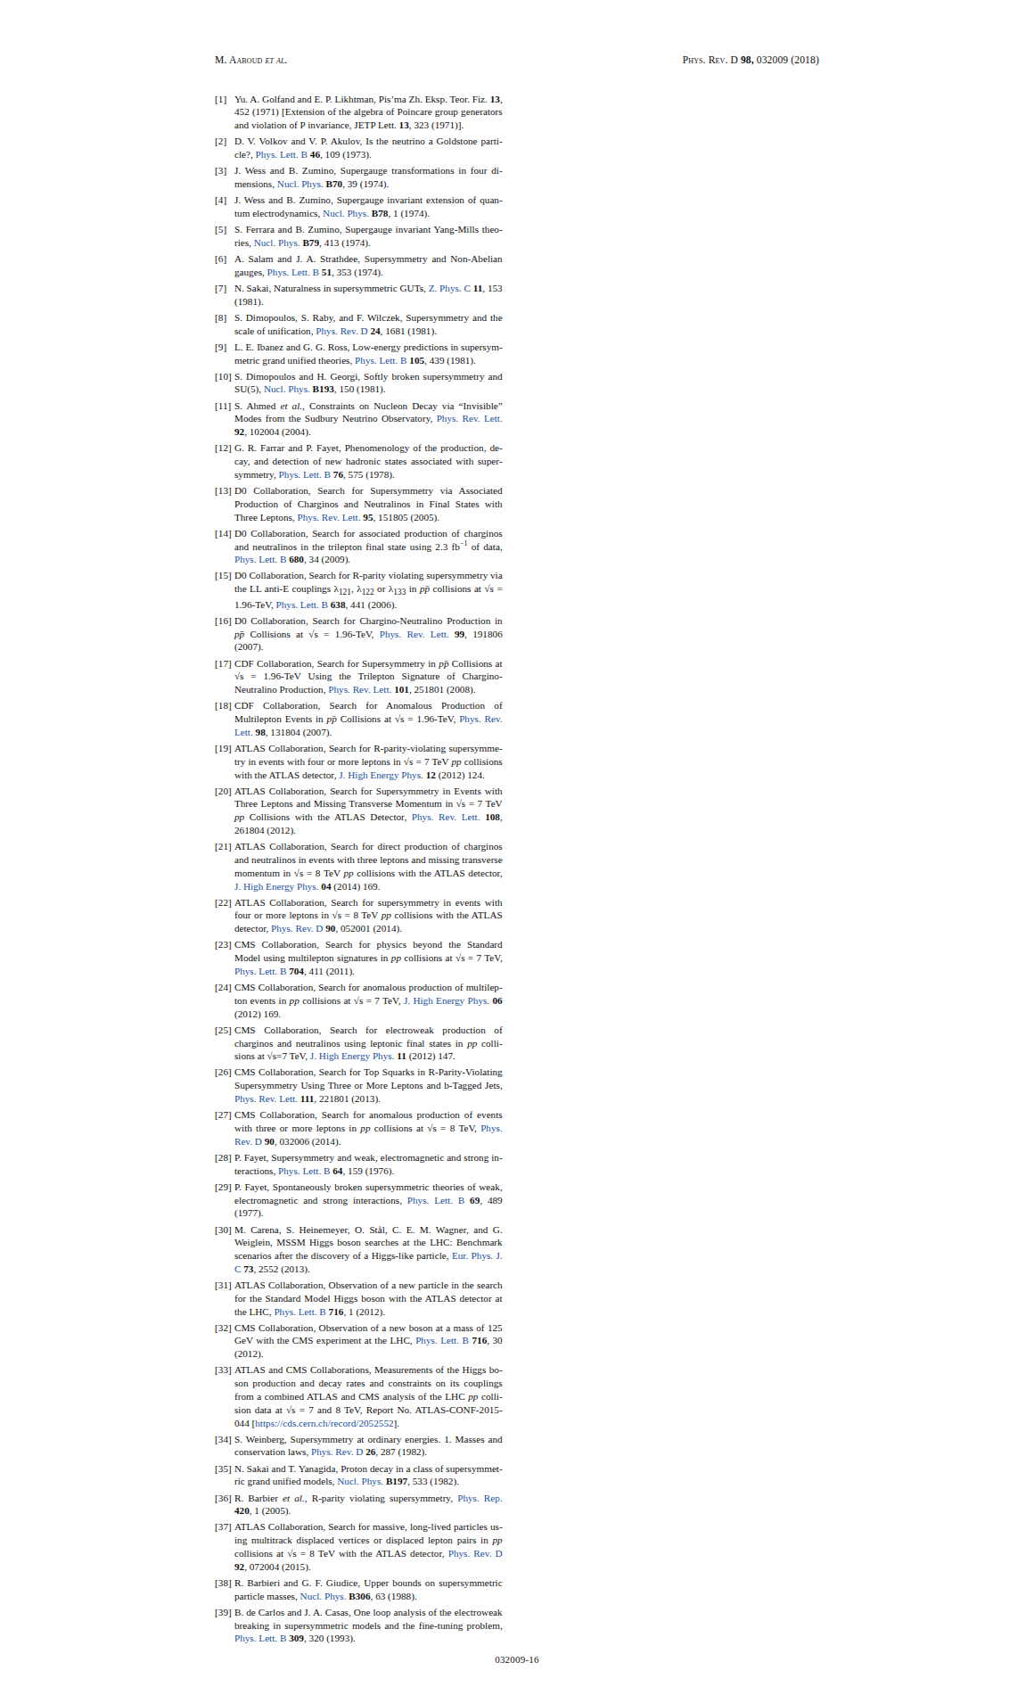M. Aaboud et al.
Phys. Rev. D 98, 032009 (2018)
[1] Yu. A. Golfand and E. P. Likhtman, Pis’ma Zh. Eksp. Teor. Fiz. 13, 452 (1971) [Extension of the algebra of Poincare group generators and violation of P invariance, JETP Lett. 13, 323 (1971)].
[2] D. V. Volkov and V. P. Akulov, Is the neutrino a Goldstone particle?, Phys. Lett. B 46, 109 (1973).
[3] J. Wess and B. Zumino, Supergauge transformations in four dimensions, Nucl. Phys. B70, 39 (1974).
[4] J. Wess and B. Zumino, Supergauge invariant extension of quantum electrodynamics, Nucl. Phys. B78, 1 (1974).
[5] S. Ferrara and B. Zumino, Supergauge invariant Yang-Mills theories, Nucl. Phys. B79, 413 (1974).
[6] A. Salam and J. A. Strathdee, Supersymmetry and Non-Abelian gauges, Phys. Lett. B 51, 353 (1974).
[7] N. Sakai, Naturalness in supersymmetric GUTs, Z. Phys. C 11, 153 (1981).
[8] S. Dimopoulos, S. Raby, and F. Wilczek, Supersymmetry and the scale of unification, Phys. Rev. D 24, 1681 (1981).
[9] L. E. Ibanez and G. G. Ross, Low-energy predictions in supersymmetric grand unified theories, Phys. Lett. B 105, 439 (1981).
[10] S. Dimopoulos and H. Georgi, Softly broken supersymmetry and SU(5), Nucl. Phys. B193, 150 (1981).
[11] S. Ahmed et al., Constraints on Nucleon Decay via “Invisible” Modes from the Sudbury Neutrino Observatory, Phys. Rev. Lett. 92, 102004 (2004).
[12] G. R. Farrar and P. Fayet, Phenomenology of the production, decay, and detection of new hadronic states associated with supersymmetry, Phys. Lett. B 76, 575 (1978).
[13] D0 Collaboration, Search for Supersymmetry via Associated Production of Charginos and Neutralinos in Final States with Three Leptons, Phys. Rev. Lett. 95, 151805 (2005).
[14] D0 Collaboration, Search for associated production of charginos and neutralinos in the trilepton final state using 2.3 fb−1 of data, Phys. Lett. B 680, 34 (2009).
[15] D0 Collaboration, Search for R-parity violating supersymmetry via the LL anti-E couplings λ121, λ122 or λ133 in pp̄ collisions at √s = 1.96-TeV, Phys. Lett. B 638, 441 (2006).
[16] D0 Collaboration, Search for Chargino-Neutralino Production in pp̄ Collisions at √s = 1.96-TeV, Phys. Rev. Lett. 99, 191806 (2007).
[17] CDF Collaboration, Search for Supersymmetry in pp̄ Collisions at √s = 1.96-TeV Using the Trilepton Signature of Chargino-Neutralino Production, Phys. Rev. Lett. 101, 251801 (2008).
[18] CDF Collaboration, Search for Anomalous Production of Multilepton Events in pp̄ Collisions at √s = 1.96-TeV, Phys. Rev. Lett. 98, 131804 (2007).
[19] ATLAS Collaboration, Search for R-parity-violating supersymmetry in events with four or more leptons in √s = 7 TeV pp collisions with the ATLAS detector, J. High Energy Phys. 12 (2012) 124.
[20] ATLAS Collaboration, Search for Supersymmetry in Events with Three Leptons and Missing Transverse Momentum in √s = 7 TeV pp Collisions with the ATLAS Detector, Phys. Rev. Lett. 108, 261804 (2012).
[21] ATLAS Collaboration, Search for direct production of charginos and neutralinos in events with three leptons and missing transverse momentum in √s = 8 TeV pp collisions with the ATLAS detector, J. High Energy Phys. 04 (2014) 169.
[22] ATLAS Collaboration, Search for supersymmetry in events with four or more leptons in √s = 8 TeV pp collisions with the ATLAS detector, Phys. Rev. D 90, 052001 (2014).
[23] CMS Collaboration, Search for physics beyond the Standard Model using multilepton signatures in pp collisions at √s = 7 TeV, Phys. Lett. B 704, 411 (2011).
[24] CMS Collaboration, Search for anomalous production of multilepton events in pp collisions at √s = 7 TeV, J. High Energy Phys. 06 (2012) 169.
[25] CMS Collaboration, Search for electroweak production of charginos and neutralinos using leptonic final states in pp collisions at √s=7 TeV, J. High Energy Phys. 11 (2012) 147.
[26] CMS Collaboration, Search for Top Squarks in R-Parity-Violating Supersymmetry Using Three or More Leptons and b-Tagged Jets, Phys. Rev. Lett. 111, 221801 (2013).
[27] CMS Collaboration, Search for anomalous production of events with three or more leptons in pp collisions at √s = 8 TeV, Phys. Rev. D 90, 032006 (2014).
[28] P. Fayet, Supersymmetry and weak, electromagnetic and strong interactions, Phys. Lett. B 64, 159 (1976).
[29] P. Fayet, Spontaneously broken supersymmetric theories of weak, electromagnetic and strong interactions, Phys. Lett. B 69, 489 (1977).
[30] M. Carena, S. Heinemeyer, O. Stål, C. E. M. Wagner, and G. Weiglein, MSSM Higgs boson searches at the LHC: Benchmark scenarios after the discovery of a Higgs-like particle, Eur. Phys. J. C 73, 2552 (2013).
[31] ATLAS Collaboration, Observation of a new particle in the search for the Standard Model Higgs boson with the ATLAS detector at the LHC, Phys. Lett. B 716, 1 (2012).
[32] CMS Collaboration, Observation of a new boson at a mass of 125 GeV with the CMS experiment at the LHC, Phys. Lett. B 716, 30 (2012).
[33] ATLAS and CMS Collaborations, Measurements of the Higgs boson production and decay rates and constraints on its couplings from a combined ATLAS and CMS analysis of the LHC pp collision data at √s = 7 and 8 TeV, Report No. ATLAS-CONF-2015-044 [https://cds.cern.ch/record/2052552].
[34] S. Weinberg, Supersymmetry at ordinary energies. 1. Masses and conservation laws, Phys. Rev. D 26, 287 (1982).
[35] N. Sakai and T. Yanagida, Proton decay in a class of supersymmetric grand unified models, Nucl. Phys. B197, 533 (1982).
[36] R. Barbier et al., R-parity violating supersymmetry, Phys. Rep. 420, 1 (2005).
[37] ATLAS Collaboration, Search for massive, long-lived particles using multitrack displaced vertices or displaced lepton pairs in pp collisions at √s = 8 TeV with the ATLAS detector, Phys. Rev. D 92, 072004 (2015).
[38] R. Barbieri and G. F. Giudice, Upper bounds on supersymmetric particle masses, Nucl. Phys. B306, 63 (1988).
[39] B. de Carlos and J. A. Casas, One loop analysis of the electroweak breaking in supersymmetric models and the fine-tuning problem, Phys. Lett. B 309, 320 (1993).
032009-16